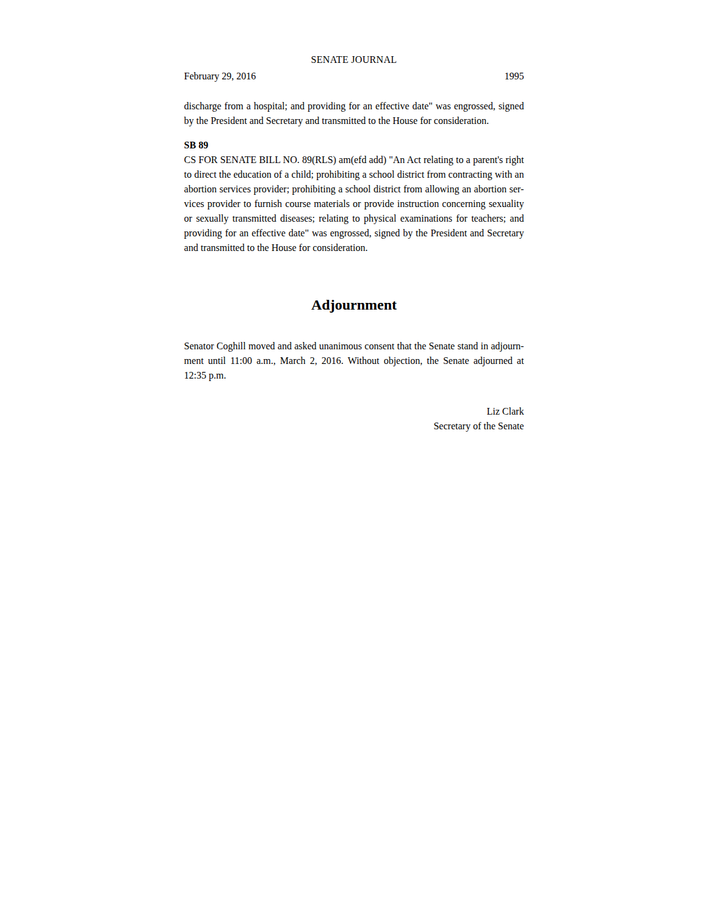SENATE JOURNAL
February 29, 2016 1995
discharge from a hospital; and providing for an effective date" was engrossed, signed by the President and Secretary and transmitted to the House for consideration.
SB 89
CS FOR SENATE BILL NO. 89(RLS) am(efd add) "An Act relating to a parent's right to direct the education of a child; prohibiting a school district from contracting with an abortion services provider; prohibiting a school district from allowing an abortion services provider to furnish course materials or provide instruction concerning sexuality or sexually transmitted diseases; relating to physical examinations for teachers; and providing for an effective date" was engrossed, signed by the President and Secretary and transmitted to the House for consideration.
Adjournment
Senator Coghill moved and asked unanimous consent that the Senate stand in adjournment until 11:00 a.m., March 2, 2016. Without objection, the Senate adjourned at 12:35 p.m.
Liz Clark Secretary of the Senate